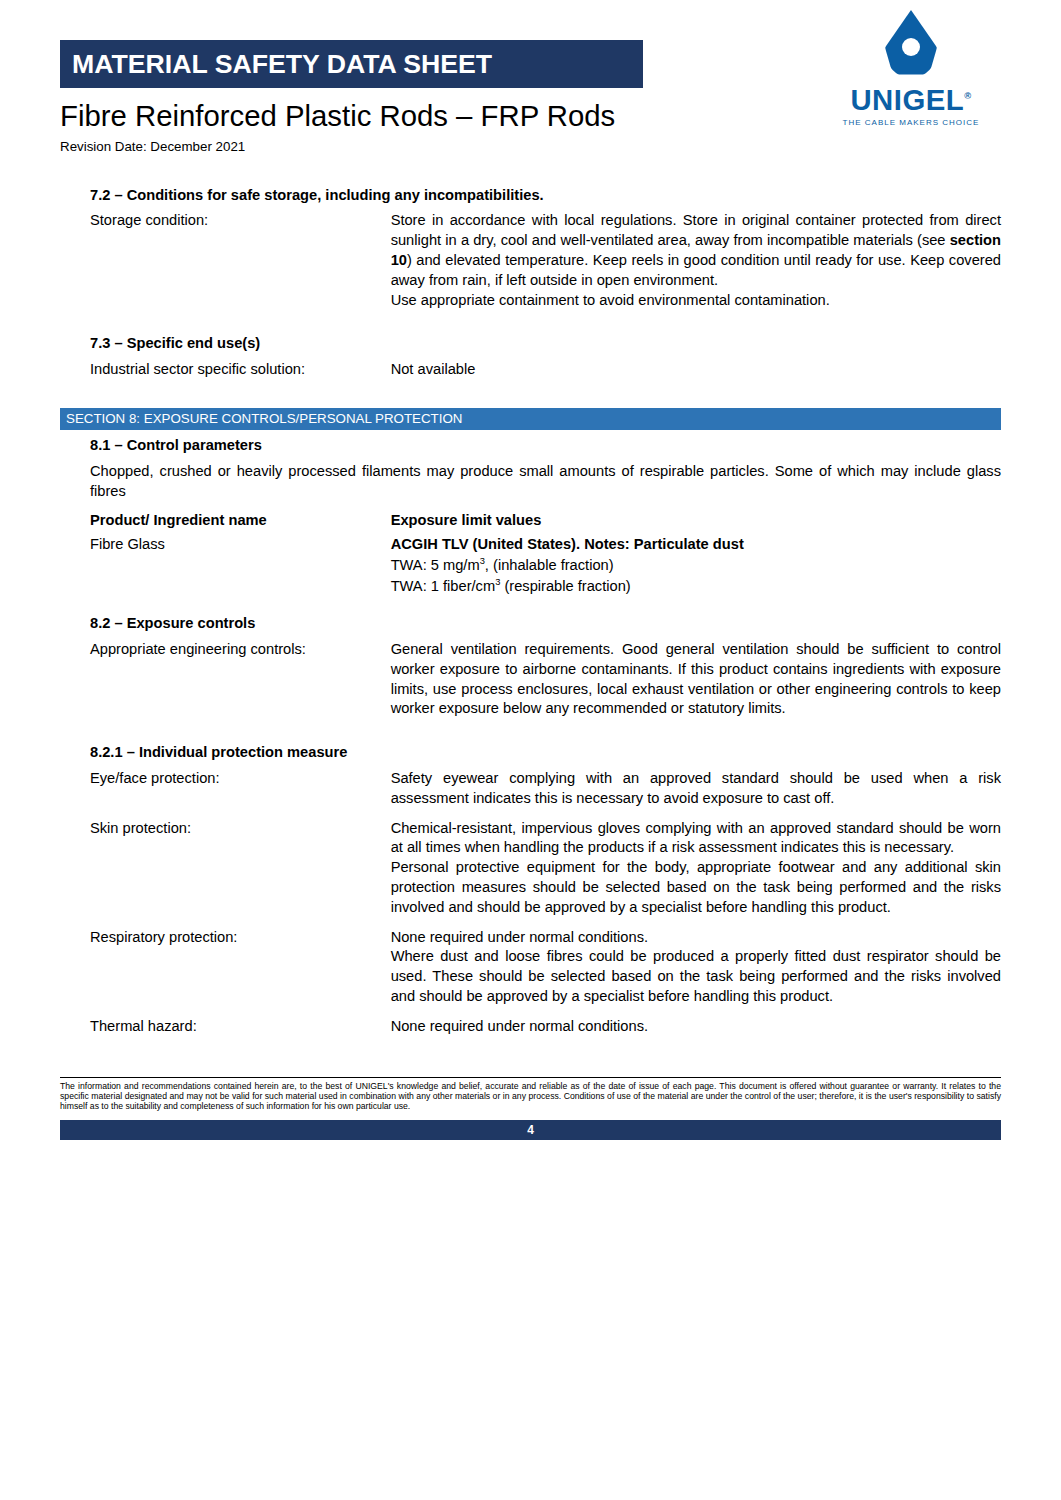MATERIAL SAFETY DATA SHEET
UNIGEL®
THE CABLE MAKERS CHOICE
Fibre Reinforced Plastic Rods – FRP Rods
Revision Date: December 2021
7.2 – Conditions for safe storage, including any incompatibilities.
| Storage condition: | Store in accordance with local regulations. Store in original container protected from direct sunlight in a dry, cool and well-ventilated area, away from incompatible materials (see section 10 ) and elevated temperature. Keep reels in good condition until ready for use. Keep covered away from rain, if left outside in open environment. Use appropriate containment to avoid environmental contamination. |
7.3 – Specific end use(s)
| Industrial sector specific solution: | Not available |
SECTION 8: EXPOSURE CONTROLS/PERSONAL PROTECTION
8.1 – Control parameters
Chopped, crushed or heavily processed filaments may produce small amounts of respirable particles. Some of which may include glass fibres
| Product/ Ingredient name | Exposure limit values |
| Fibre Glass | ACGIH TLV (United States). Notes: Particulate dust TWA: 5 mg/m 3 , (inhalable fraction) TWA: 1 fiber/cm 3 (respirable fraction) |
8.2 – Exposure controls
| Appropriate engineering controls: | General ventilation requirements. Good general ventilation should be sufficient to control worker exposure to airborne contaminants. If this product contains ingredients with exposure limits, use process enclosures, local exhaust ventilation or other engineering controls to keep worker exposure below any recommended or statutory limits. |
8.2.1 – Individual protection measure
| Eye/face protection: | Safety eyewear complying with an approved standard should be used when a risk assessment indicates this is necessary to avoid exposure to cast off. |
| Skin protection: | Chemical-resistant, impervious gloves complying with an approved standard should be worn at all times when handling the products if a risk assessment indicates this is necessary. Personal protective equipment for the body, appropriate footwear and any additional skin protection measures should be selected based on the task being performed and the risks involved and should be approved by a specialist before handling this product. |
| Respiratory protection: | None required under normal conditions. Where dust and loose fibres could be produced a properly fitted dust respirator should be used. These should be selected based on the task being performed and the risks involved and should be approved by a specialist before handling this product. |
| Thermal hazard: | None required under normal conditions. |
The information and recommendations contained herein are, to the best of UNIGEL's knowledge and belief, accurate and reliable as of the date of issue of each page. This document is offered without guarantee or warranty. It relates to the specific material designated and may not be valid for such material used in combination with any other materials or in any process. Conditions of use of the material are under the control of the user; therefore, it is the user's responsibility to satisfy himself as to the suitability and completeness of such information for his own particular use.
4